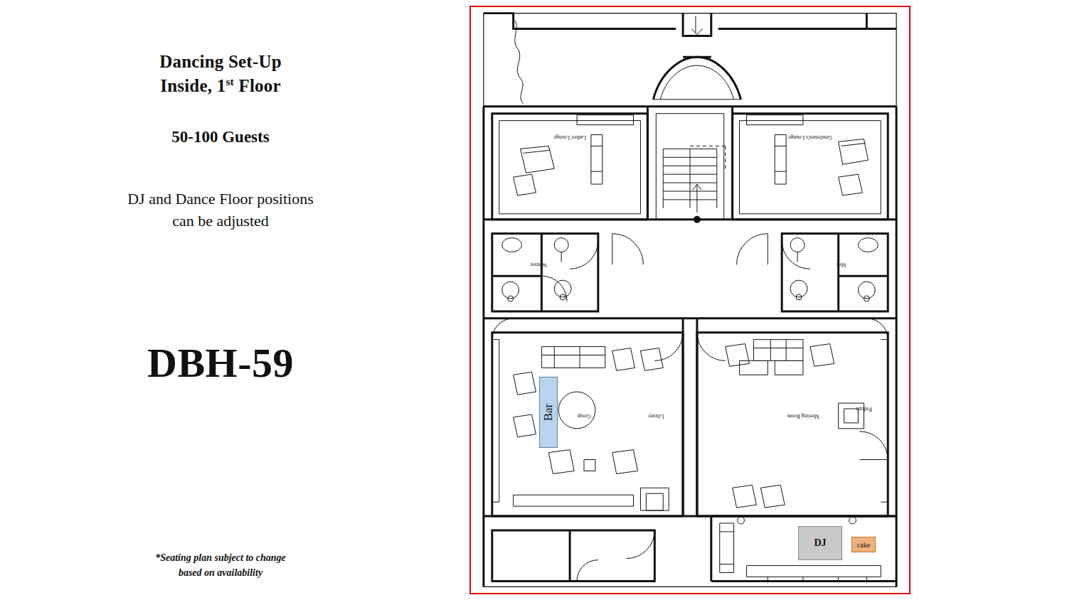Dancing Set-Up
Inside, 1st Floor
50-100 Guests
DJ and Dance Floor positions
can be adjusted
DBH-59
*Seating plan subject to change
based on availability
Ladies' Lounge Gentlemen's Lounge Women Men Group Library Meeting Room Podium
Bar
DJ
cake